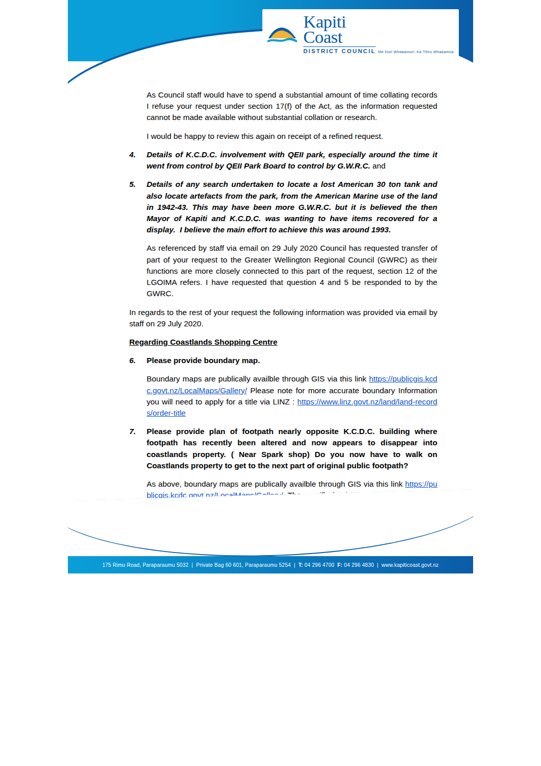Kapiti Coast DISTRICT COUNCIL Me Huri Whakamuri, Ka Titiro Whakamua
As Council staff would have to spend a substantial amount of time collating records I refuse your request under section 17(f) of the Act, as the information requested cannot be made available without substantial collation or research.
I would be happy to review this again on receipt of a refined request.
4.
Details of K.C.D.C. involvement with QEII park, especially around the time it went from control by QEII Park Board to control by G.W.R.C. and
5.
Details of any search undertaken to locate a lost American 30 ton tank and also locate artefacts from the park, from the American Marine use of the land in 1942-43. This may have been more G.W.R.C. but it is believed the then Mayor of Kapiti and K.C.D.C. was wanting to have items recovered for a display. I believe the main effort to achieve this was around 1993.
As referenced by staff via email on 29 July 2020 Council has requested transfer of part of your request to the Greater Wellington Regional Council (GWRC) as their functions are more closely connected to this part of the request, section 12 of the LGOIMA refers. I have requested that question 4 and 5 be responded to by the GWRC.
In regards to the rest of your request the following information was provided via email by staff on 29 July 2020.
Regarding Coastlands Shopping Centre
6.
Please provide boundary map.
Boundary maps are publically availble through GIS via this link https://publicgis.kcdc.govt.nz/LocalMaps/Gallery/ Please note for more accurate boundary Information you will need to apply for a title via LINZ : https://www.linz.govt.nz/land/land-records/order-title
7.
Please provide plan of footpath nearly opposite K.C.D.C. building where footpath has recently been altered and now appears to disappear into coastlands property. ( Near Spark shop) Do you now have to walk on Coastlands property to get to the next part of original public footpath?
As above, boundary maps are publically availble through GIS via this link https://publicgis.kcdc.govt.nz/LocalMaps/Gallery/ The specific (and more accurate) boundary line will be specified in the title but it appears the walkway does go through Coastlands property.
175 Rimu Road, Paraparaumu 5032 | Private Bag 60 601, Paraparaumu 5254 | T: 04 296 4700 F: 04 296 4830 | www.kapiticoast.govt.nz